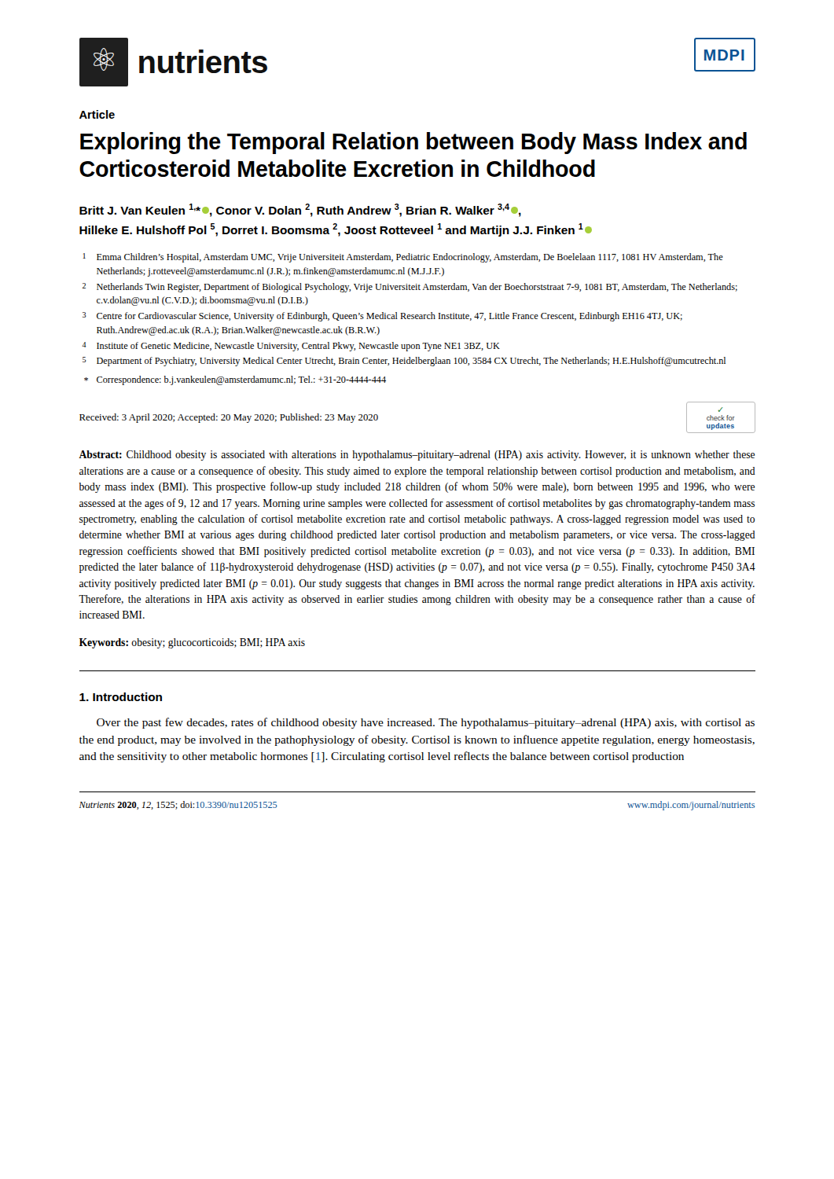⚛
nutrients
MDPI
Article
Exploring the Temporal Relation between Body Mass Index and Corticosteroid Metabolite Excretion in Childhood
Britt J. Van Keulen 1,* , Conor V. Dolan 2, Ruth Andrew 3, Brian R. Walker 3,4 ,
Hilleke E. Hulshoff Pol 5, Dorret I. Boomsma 2, Joost Rotteveel 1 and Martijn J.J. Finken 1
Emma Children’s Hospital, Amsterdam UMC, Vrije Universiteit Amsterdam, Pediatric Endocrinology, Amsterdam, De Boelelaan 1117, 1081 HV Amsterdam, The Netherlands; j.rotteveel@amsterdamumc.nl (J.R.); m.finken@amsterdamumc.nl (M.J.J.F.)
Netherlands Twin Register, Department of Biological Psychology, Vrije Universiteit Amsterdam, Van der Boechorststraat 7-9, 1081 BT, Amsterdam, The Netherlands; c.v.dolan@vu.nl (C.V.D.); di.boomsma@vu.nl (D.I.B.)
Centre for Cardiovascular Science, University of Edinburgh, Queen’s Medical Research Institute, 47, Little France Crescent, Edinburgh EH16 4TJ, UK; Ruth.Andrew@ed.ac.uk (R.A.); Brian.Walker@newcastle.ac.uk (B.R.W.)
Institute of Genetic Medicine, Newcastle University, Central Pkwy, Newcastle upon Tyne NE1 3BZ, UK
Department of Psychiatry, University Medical Center Utrecht, Brain Center, Heidelberglaan 100, 3584 CX Utrecht, The Netherlands; H.E.Hulshoff@umcutrecht.nl
Correspondence: b.j.vankeulen@amsterdamumc.nl; Tel.: +31-20-4444-444
Received: 3 April 2020; Accepted: 20 May 2020; Published: 23 May 2020
✓ check for
updates
Abstract: Childhood obesity is associated with alterations in hypothalamus–pituitary–adrenal (HPA) axis activity. However, it is unknown whether these alterations are a cause or a consequence of obesity. This study aimed to explore the temporal relationship between cortisol production and metabolism, and body mass index (BMI). This prospective follow-up study included 218 children (of whom 50% were male), born between 1995 and 1996, who were assessed at the ages of 9, 12 and 17 years. Morning urine samples were collected for assessment of cortisol metabolites by gas chromatography-tandem mass spectrometry, enabling the calculation of cortisol metabolite excretion rate and cortisol metabolic pathways. A cross-lagged regression model was used to determine whether BMI at various ages during childhood predicted later cortisol production and metabolism parameters, or vice versa. The cross-lagged regression coefficients showed that BMI positively predicted cortisol metabolite excretion (p = 0.03), and not vice versa (p = 0.33). In addition, BMI predicted the later balance of 11β-hydroxysteroid dehydrogenase (HSD) activities (p = 0.07), and not vice versa (p = 0.55). Finally, cytochrome P450 3A4 activity positively predicted later BMI (p = 0.01). Our study suggests that changes in BMI across the normal range predict alterations in HPA axis activity. Therefore, the alterations in HPA axis activity as observed in earlier studies among children with obesity may be a consequence rather than a cause of increased BMI.
Keywords: obesity; glucocorticoids; BMI; HPA axis
1. Introduction
Over the past few decades, rates of childhood obesity have increased. The hypothalamus–pituitary–adrenal (HPA) axis, with cortisol as the end product, may be involved in the pathophysiology of obesity. Cortisol is known to influence appetite regulation, energy homeostasis, and the sensitivity to other metabolic hormones [1]. Circulating cortisol level reflects the balance between cortisol production
Nutrients 2020, 12, 1525; doi:10.3390/nu12051525
www.mdpi.com/journal/nutrients